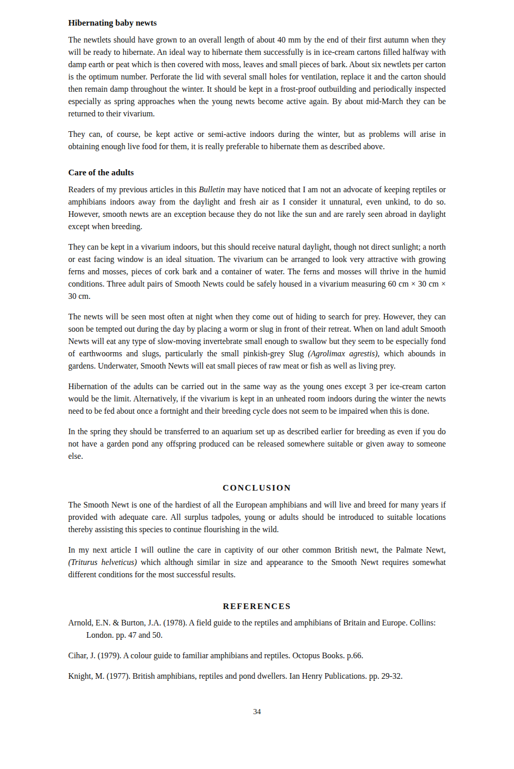Hibernating baby newts
The newtlets should have grown to an overall length of about 40 mm by the end of their first autumn when they will be ready to hibernate. An ideal way to hibernate them successfully is in ice-cream cartons filled halfway with damp earth or peat which is then covered with moss, leaves and small pieces of bark. About six newtlets per carton is the optimum number. Perforate the lid with several small holes for ventilation, replace it and the carton should then remain damp throughout the winter. It should be kept in a frost-proof outbuilding and periodically inspected especially as spring approaches when the young newts become active again. By about mid-March they can be returned to their vivarium.
They can, of course, be kept active or semi-active indoors during the winter, but as problems will arise in obtaining enough live food for them, it is really preferable to hibernate them as described above.
Care of the adults
Readers of my previous articles in this Bulletin may have noticed that I am not an advocate of keeping reptiles or amphibians indoors away from the daylight and fresh air as I consider it unnatural, even unkind, to do so. However, smooth newts are an exception because they do not like the sun and are rarely seen abroad in daylight except when breeding.
They can be kept in a vivarium indoors, but this should receive natural daylight, though not direct sunlight; a north or east facing window is an ideal situation. The vivarium can be arranged to look very attractive with growing ferns and mosses, pieces of cork bark and a container of water. The ferns and mosses will thrive in the humid conditions. Three adult pairs of Smooth Newts could be safely housed in a vivarium measuring 60 cm × 30 cm × 30 cm.
The newts will be seen most often at night when they come out of hiding to search for prey. However, they can soon be tempted out during the day by placing a worm or slug in front of their retreat. When on land adult Smooth Newts will eat any type of slow-moving invertebrate small enough to swallow but they seem to be especially fond of earthwoorms and slugs, particularly the small pinkish-grey Slug (Agrolimax agrestis), which abounds in gardens. Underwater, Smooth Newts will eat small pieces of raw meat or fish as well as living prey.
Hibernation of the adults can be carried out in the same way as the young ones except 3 per ice-cream carton would be the limit. Alternatively, if the vivarium is kept in an unheated room indoors during the winter the newts need to be fed about once a fortnight and their breeding cycle does not seem to be impaired when this is done.
In the spring they should be transferred to an aquarium set up as described earlier for breeding as even if you do not have a garden pond any offspring produced can be released somewhere suitable or given away to someone else.
Conclusion
The Smooth Newt is one of the hardiest of all the European amphibians and will live and breed for many years if provided with adequate care. All surplus tadpoles, young or adults should be introduced to suitable locations thereby assisting this species to continue flourishing in the wild.
In my next article I will outline the care in captivity of our other common British newt, the Palmate Newt, (Triturus helveticus) which although similar in size and appearance to the Smooth Newt requires somewhat different conditions for the most successful results.
References
Arnold, E.N. & Burton, J.A. (1978). A field guide to the reptiles and amphibians of Britain and Europe. Collins: London. pp. 47 and 50.
Cihar, J. (1979). A colour guide to familiar amphibians and reptiles. Octopus Books. p.66.
Knight, M. (1977). British amphibians, reptiles and pond dwellers. Ian Henry Publications. pp. 29-32.
34